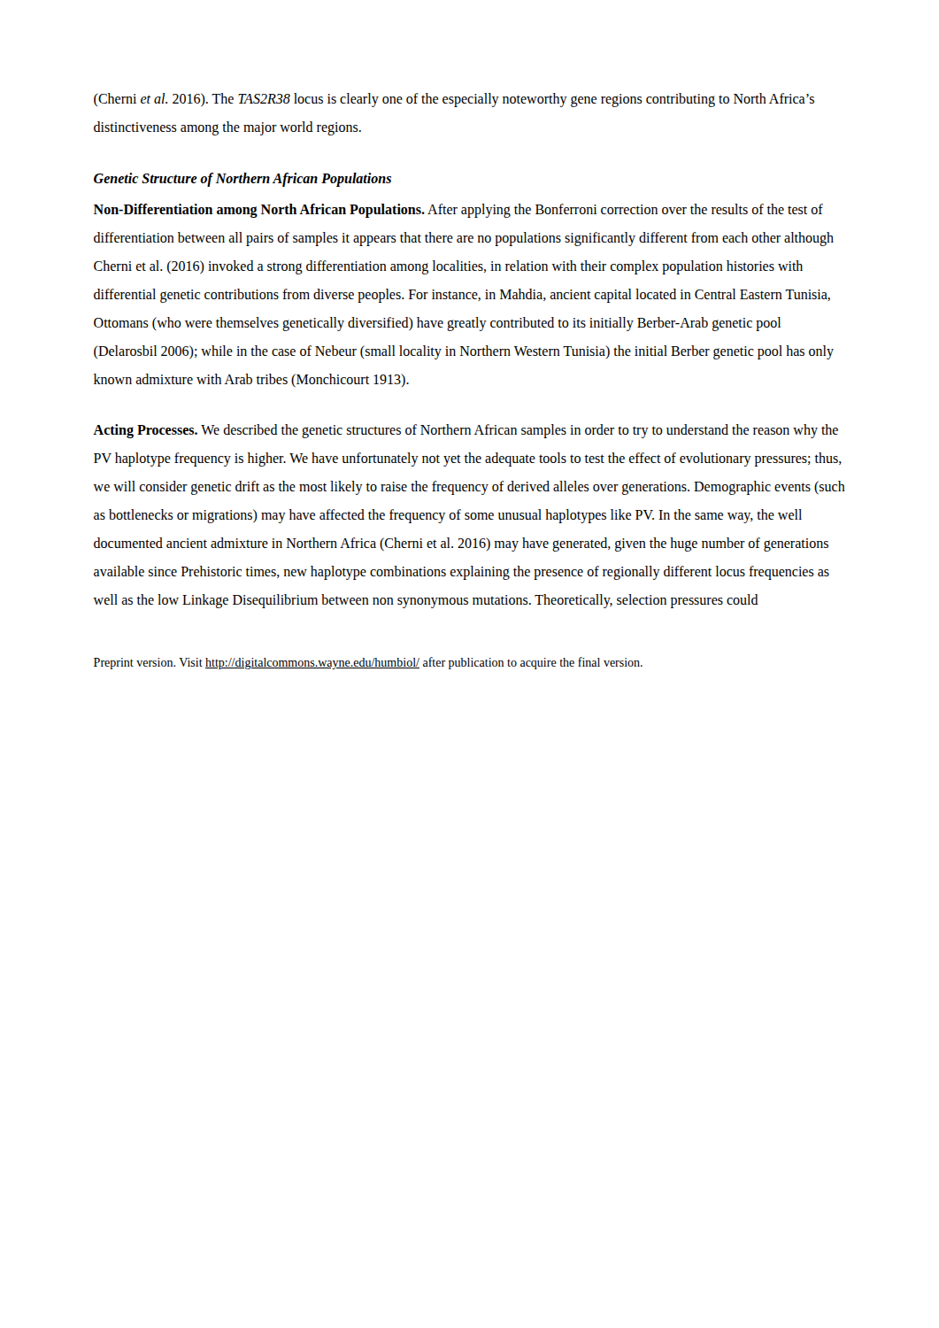(Cherni et al. 2016). The TAS2R38 locus is clearly one of the especially noteworthy gene regions contributing to North Africa’s distinctiveness among the major world regions.
Genetic Structure of Northern African Populations
Non-Differentiation among North African Populations. After applying the Bonferroni correction over the results of the test of differentiation between all pairs of samples it appears that there are no populations significantly different from each other although Cherni et al. (2016) invoked a strong differentiation among localities, in relation with their complex population histories with differential genetic contributions from diverse peoples. For instance, in Mahdia, ancient capital located in Central Eastern Tunisia, Ottomans (who were themselves genetically diversified) have greatly contributed to its initially Berber-Arab genetic pool (Delarosbil 2006); while in the case of Nebeur (small locality in Northern Western Tunisia) the initial Berber genetic pool has only known admixture with Arab tribes (Monchicourt 1913).
Acting Processes. We described the genetic structures of Northern African samples in order to try to understand the reason why the PV haplotype frequency is higher. We have unfortunately not yet the adequate tools to test the effect of evolutionary pressures; thus, we will consider genetic drift as the most likely to raise the frequency of derived alleles over generations. Demographic events (such as bottlenecks or migrations) may have affected the frequency of some unusual haplotypes like PV. In the same way, the well documented ancient admixture in Northern Africa (Cherni et al. 2016) may have generated, given the huge number of generations available since Prehistoric times, new haplotype combinations explaining the presence of regionally different locus frequencies as well as the low Linkage Disequilibrium between non synonymous mutations. Theoretically, selection pressures could
Preprint version. Visit http://digitalcommons.wayne.edu/humbiol/ after publication to acquire the final version.